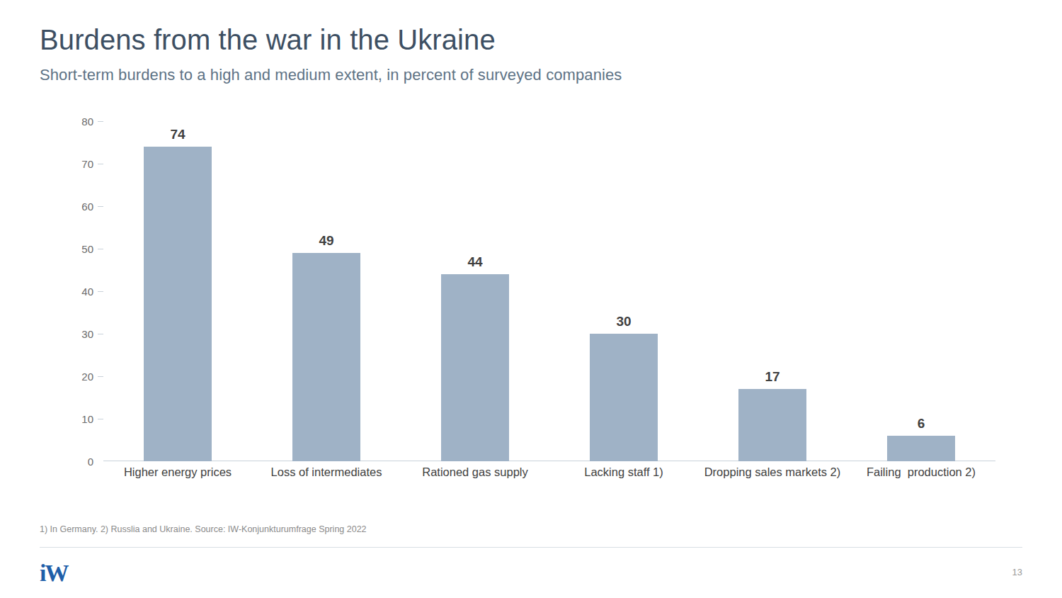Burdens from the war in the Ukraine
Short-term burdens to a high and medium extent, in percent of surveyed companies
80 70 60 50 40 30 20 10 0
74
49
44
30
17
6
Higher energy prices
Loss of intermediates
Rationed gas supply
Lacking staff 1)
Dropping sales markets 2)
Failing production 2)
1) In Germany. 2) Russlia and Ukraine. Source: IW-Konjunkturumfrage Spring 2022
iW
13